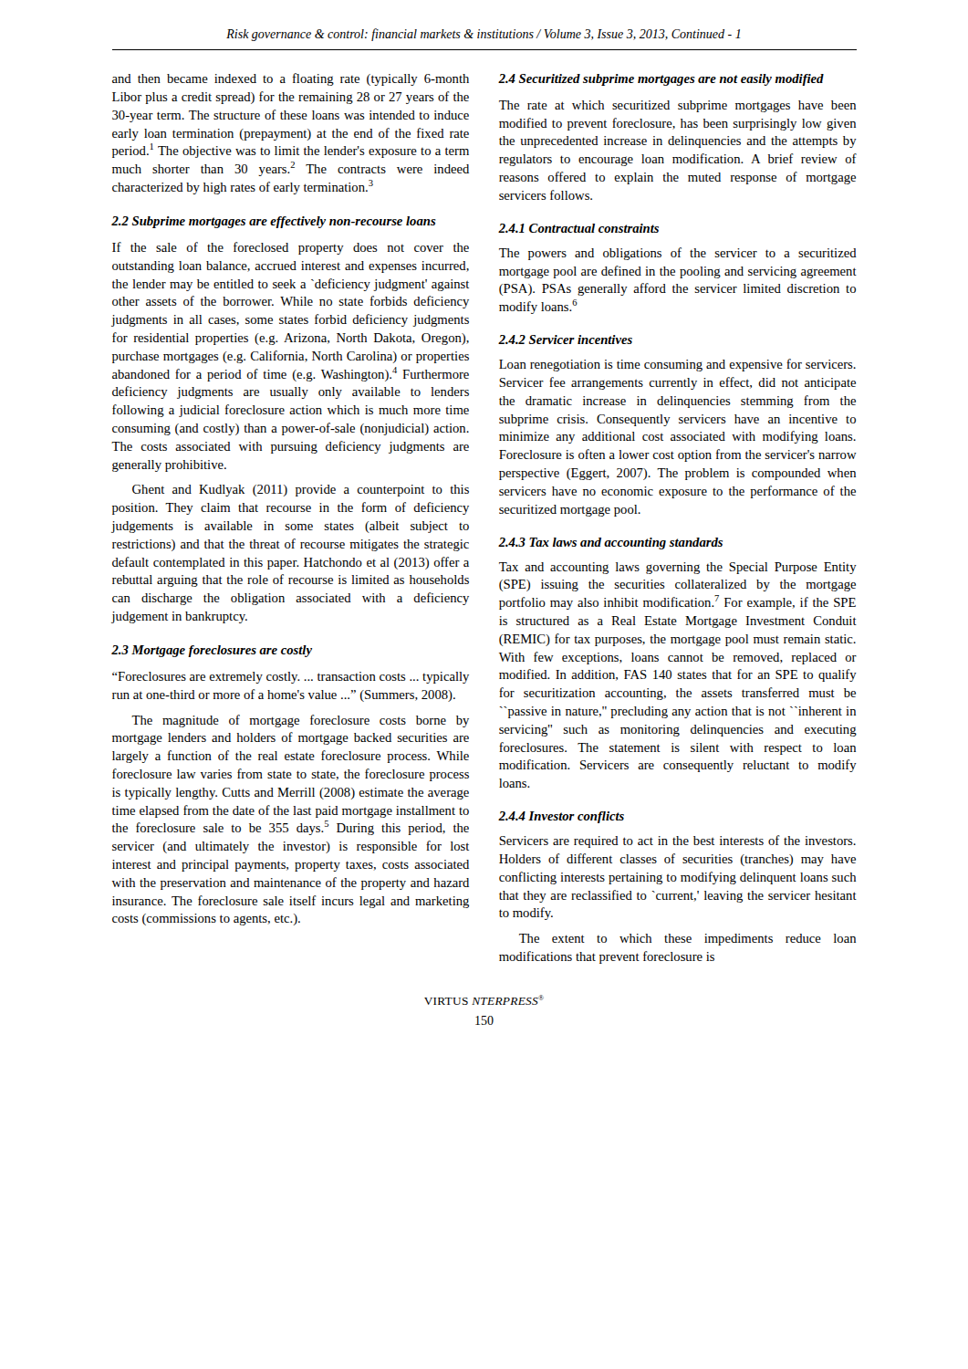Risk governance & control: financial markets & institutions / Volume 3, Issue 3, 2013, Continued - 1
and then became indexed to a floating rate (typically 6-month Libor plus a credit spread) for the remaining 28 or 27 years of the 30-year term. The structure of these loans was intended to induce early loan termination (prepayment) at the end of the fixed rate period.1 The objective was to limit the lender's exposure to a term much shorter than 30 years.2 The contracts were indeed characterized by high rates of early termination.3
2.2 Subprime mortgages are effectively non-recourse loans
If the sale of the foreclosed property does not cover the outstanding loan balance, accrued interest and expenses incurred, the lender may be entitled to seek a `deficiency judgment' against other assets of the borrower. While no state forbids deficiency judgments in all cases, some states forbid deficiency judgments for residential properties (e.g. Arizona, North Dakota, Oregon), purchase mortgages (e.g. California, North Carolina) or properties abandoned for a period of time (e.g. Washington).4 Furthermore deficiency judgments are usually only available to lenders following a judicial foreclosure action which is much more time consuming (and costly) than a power-of-sale (nonjudicial) action. The costs associated with pursuing deficiency judgments are generally prohibitive.
Ghent and Kudlyak (2011) provide a counterpoint to this position. They claim that recourse in the form of deficiency judgements is available in some states (albeit subject to restrictions) and that the threat of recourse mitigates the strategic default contemplated in this paper. Hatchondo et al (2013) offer a rebuttal arguing that the role of recourse is limited as households can discharge the obligation associated with a deficiency judgement in bankruptcy.
2.3 Mortgage foreclosures are costly
“Foreclosures are extremely costly. ... transaction costs ... typically run at one-third or more of a home's value ...” (Summers, 2008).
The magnitude of mortgage foreclosure costs borne by mortgage lenders and holders of mortgage backed securities are largely a function of the real estate foreclosure process. While foreclosure law varies from state to state, the foreclosure process is typically lengthy. Cutts and Merrill (2008) estimate the average time elapsed from the date of the last paid mortgage installment to the foreclosure sale to be 355 days.5 During this period, the servicer (and ultimately the investor) is responsible for lost interest and principal payments, property taxes, costs associated with the preservation and maintenance of the property and hazard insurance. The foreclosure sale itself incurs legal and marketing costs (commissions to agents, etc.).
2.4 Securitized subprime mortgages are not easily modified
The rate at which securitized subprime mortgages have been modified to prevent foreclosure, has been surprisingly low given the unprecedented increase in delinquencies and the attempts by regulators to encourage loan modification. A brief review of reasons offered to explain the muted response of mortgage servicers follows.
2.4.1 Contractual constraints
The powers and obligations of the servicer to a securitized mortgage pool are defined in the pooling and servicing agreement (PSA). PSAs generally afford the servicer limited discretion to modify loans.6
2.4.2 Servicer incentives
Loan renegotiation is time consuming and expensive for servicers. Servicer fee arrangements currently in effect, did not anticipate the dramatic increase in delinquencies stemming from the subprime crisis. Consequently servicers have an incentive to minimize any additional cost associated with modifying loans. Foreclosure is often a lower cost option from the servicer's narrow perspective (Eggert, 2007). The problem is compounded when servicers have no economic exposure to the performance of the securitized mortgage pool.
2.4.3 Tax laws and accounting standards
Tax and accounting laws governing the Special Purpose Entity (SPE) issuing the securities collateralized by the mortgage portfolio may also inhibit modification.7 For example, if the SPE is structured as a Real Estate Mortgage Investment Conduit (REMIC) for tax purposes, the mortgage pool must remain static. With few exceptions, loans cannot be removed, replaced or modified. In addition, FAS 140 states that for an SPE to qualify for securitization accounting, the assets transferred must be ``passive in nature,'' precluding any action that is not ``inherent in servicing'' such as monitoring delinquencies and executing foreclosures. The statement is silent with respect to loan modification. Servicers are consequently reluctant to modify loans.
2.4.4 Investor conflicts
Servicers are required to act in the best interests of the investors. Holders of different classes of securities (tranches) may have conflicting interests pertaining to modifying delinquent loans such that they are reclassified to `current,' leaving the servicer hesitant to modify.
The extent to which these impediments reduce loan modifications that prevent foreclosure is
VIRTUS NTERPRESS®
150